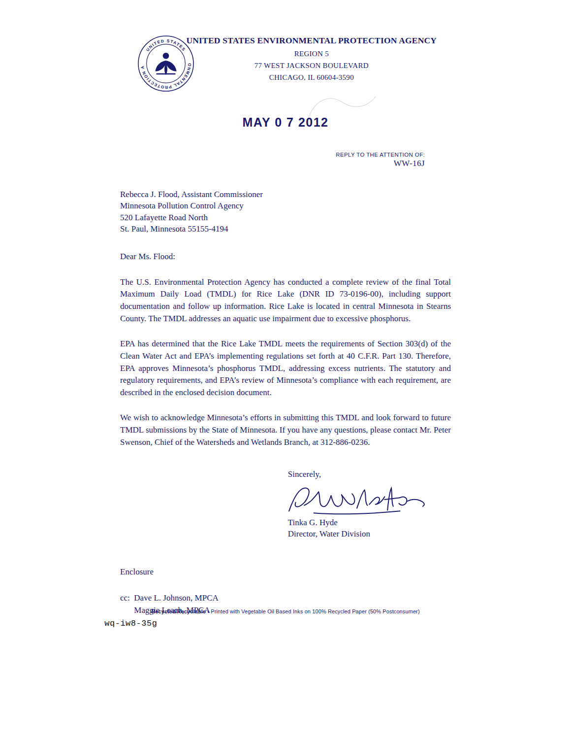UNITED STATES ENVIRONMENTAL PROTECTION AGENCY
UNITED STATES ENVIRONMENTAL PROTECTION AGENCY
REGION 5
77 WEST JACKSON BOULEVARD
CHICAGO, IL 60604-3590
MAY 0 7 2012
REPLY TO THE ATTENTION OF:
WW-16J
Rebecca J. Flood, Assistant Commissioner
Minnesota Pollution Control Agency
520 Lafayette Road North
St. Paul, Minnesota 55155-4194
Dear Ms. Flood:
The U.S. Environmental Protection Agency has conducted a complete review of the final Total Maximum Daily Load (TMDL) for Rice Lake (DNR ID 73-0196-00), including support documentation and follow up information. Rice Lake is located in central Minnesota in Stearns County. The TMDL addresses an aquatic use impairment due to excessive phosphorus.
EPA has determined that the Rice Lake TMDL meets the requirements of Section 303(d) of the Clean Water Act and EPA’s implementing regulations set forth at 40 C.F.R. Part 130. Therefore, EPA approves Minnesota’s phosphorus TMDL, addressing excess nutrients. The statutory and regulatory requirements, and EPA’s review of Minnesota’s compliance with each requirement, are described in the enclosed decision document.
We wish to acknowledge Minnesota’s efforts in submitting this TMDL and look forward to future TMDL submissions by the State of Minnesota. If you have any questions, please contact Mr. Peter Swenson, Chief of the Watersheds and Wetlands Branch, at 312-886-0236.
Sincerely,
Tinka G. Hyde
Director, Water Division
Enclosure
cc: Dave L. Johnson, MPCA
Maggie Leach, MPCA
Recycled/Recyclable • Printed with Vegetable Oil Based Inks on 100% Recycled Paper (50% Postconsumer)
wq-iw8-35g